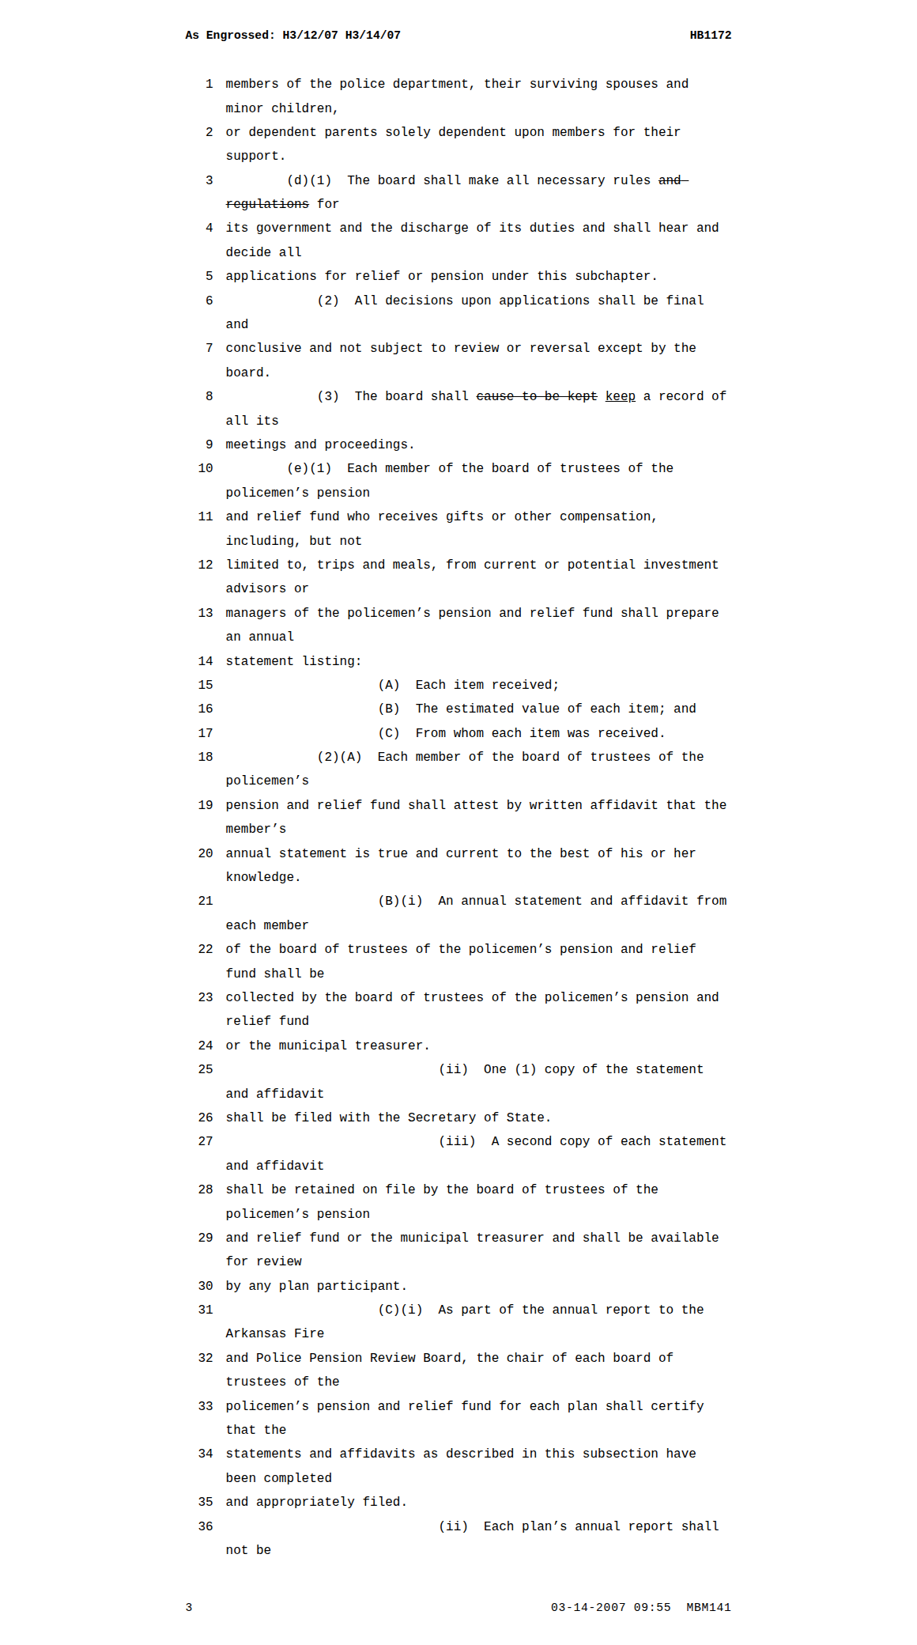As Engrossed: H3/12/07 H3/14/07 HB1172
members of the police department, their surviving spouses and minor children,
or dependent parents solely dependent upon members for their support.
(d)(1) The board shall make all necessary rules and regulations for
its government and the discharge of its duties and shall hear and decide all
applications for relief or pension under this subchapter.
(2) All decisions upon applications shall be final and
conclusive and not subject to review or reversal except by the board.
(3) The board shall cause to be kept keep a record of all its
meetings and proceedings.
(e)(1) Each member of the board of trustees of the policemen’s pension
and relief fund who receives gifts or other compensation, including, but not
limited to, trips and meals, from current or potential investment advisors or
managers of the policemen’s pension and relief fund shall prepare an annual
statement listing:
(A) Each item received;
(B) The estimated value of each item; and
(C) From whom each item was received.
(2)(A) Each member of the board of trustees of the policemen’s
pension and relief fund shall attest by written affidavit that the member’s
annual statement is true and current to the best of his or her knowledge.
(B)(i) An annual statement and affidavit from each member
of the board of trustees of the policemen’s pension and relief fund shall be
collected by the board of trustees of the policemen’s pension and relief fund
or the municipal treasurer.
(ii) One (1) copy of the statement and affidavit
shall be filed with the Secretary of State.
(iii) A second copy of each statement and affidavit
shall be retained on file by the board of trustees of the policemen’s pension
and relief fund or the municipal treasurer and shall be available for review
by any plan participant.
(C)(i) As part of the annual report to the Arkansas Fire
and Police Pension Review Board, the chair of each board of trustees of the
policemen’s pension and relief fund for each plan shall certify that the
statements and affidavits as described in this subsection have been completed
and appropriately filed.
(ii) Each plan’s annual report shall not be
3 03-14-2007 09:55 MBM141